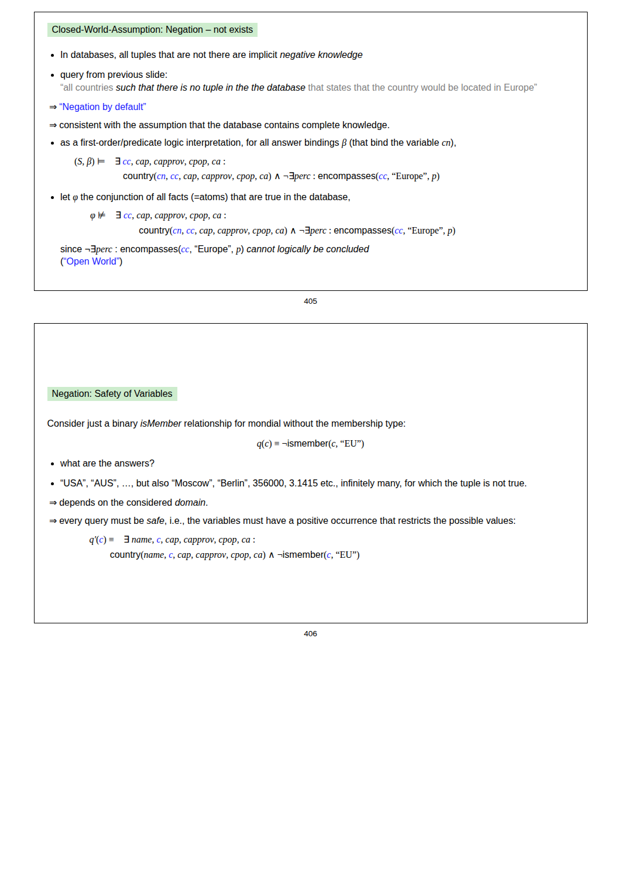Closed-World-Assumption: Negation – not exists
In databases, all tuples that are not there are implicit negative knowledge
query from previous slide:
“all countries such that there is no tuple in the the database that states that the country would be located in Europe”
⇒ “Negation by default”
⇒ consistent with the assumption that the database contains complete knowledge.
as a first-order/predicate logic interpretation, for all answer bindings β (that bind the variable cn),
(S, β) ⊨ ∃ cc, cap, capprov, cpop, ca :
country(cn, cc, cap, capprov, cpop, ca) ∧ ¬∃perc : encompasses(cc, “Europe”, p)
let φ the conjunction of all facts (=atoms) that are true in the database,
φ ⊭ ∃ cc, cap, capprov, cpop, ca :
country(cn, cc, cap, capprov, cpop, ca) ∧ ¬∃perc : encompasses(cc, “Europe”, p)
since ¬∃perc : encompasses(cc, “Europe”, p) cannot logically be concluded
(“Open World”)
405
Negation: Safety of Variables
Consider just a binary isMember relationship for mondial without the membership type:
q(c) ≡ ¬ismember(c, “EU”)
what are the answers?
“USA”, “AUS”, …, but also “Moscow”, “Berlin”, 356000, 3.1415 etc., infinitely many, for which the tuple is not true.
⇒ depends on the considered domain.
⇒ every query must be safe, i.e., the variables must have a positive occurrence that restricts the possible values:
q′(c) ≡ ∃ name, c, cap, capprov, cpop, ca :
country(name, c, cap, capprov, cpop, ca) ∧ ¬ismember(c, “EU”)
406